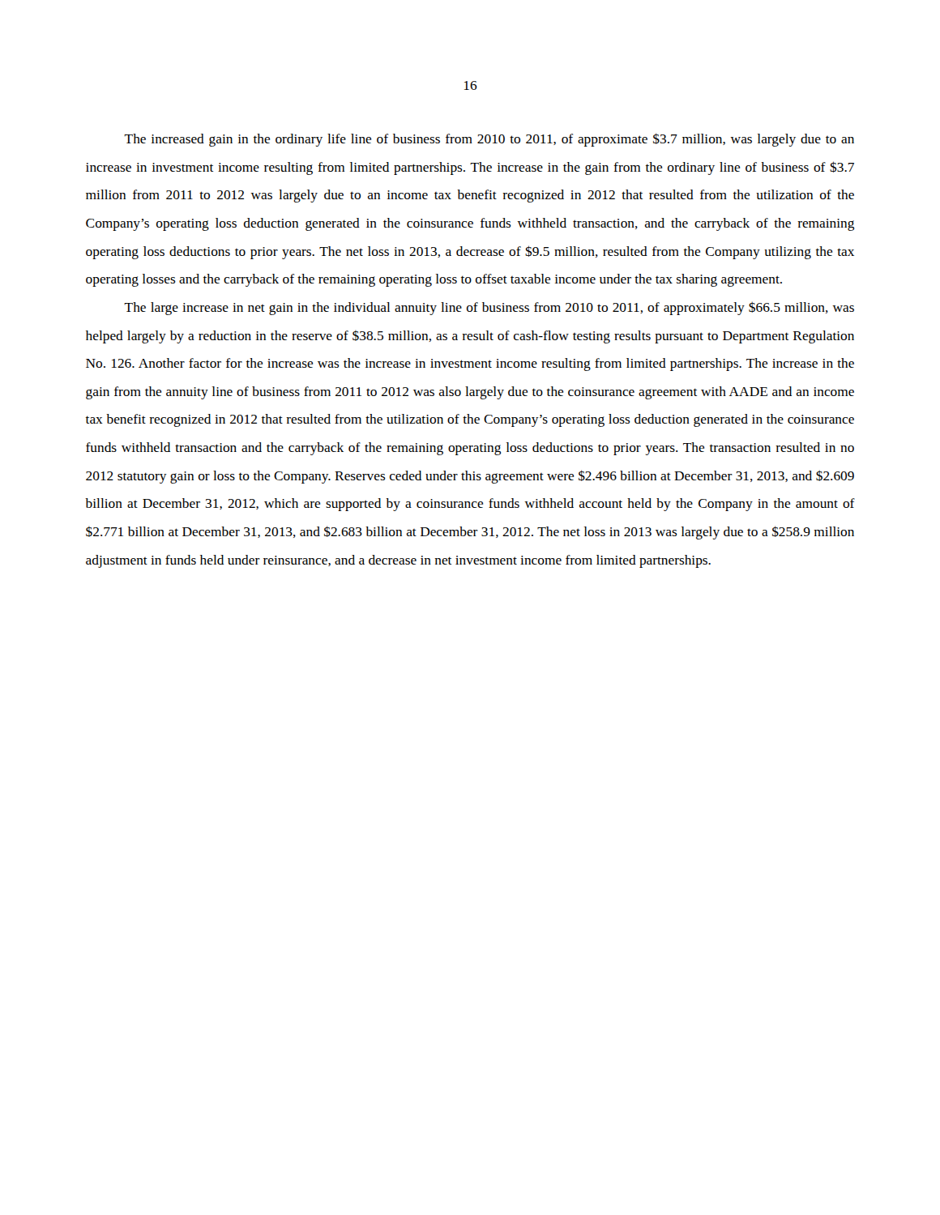16
The increased gain in the ordinary life line of business from 2010 to 2011, of approximate $3.7 million, was largely due to an increase in investment income resulting from limited partnerships. The increase in the gain from the ordinary line of business of $3.7 million from 2011 to 2012 was largely due to an income tax benefit recognized in 2012 that resulted from the utilization of the Company’s operating loss deduction generated in the coinsurance funds withheld transaction, and the carryback of the remaining operating loss deductions to prior years. The net loss in 2013, a decrease of $9.5 million, resulted from the Company utilizing the tax operating losses and the carryback of the remaining operating loss to offset taxable income under the tax sharing agreement.
The large increase in net gain in the individual annuity line of business from 2010 to 2011, of approximately $66.5 million, was helped largely by a reduction in the reserve of $38.5 million, as a result of cash-flow testing results pursuant to Department Regulation No. 126. Another factor for the increase was the increase in investment income resulting from limited partnerships. The increase in the gain from the annuity line of business from 2011 to 2012 was also largely due to the coinsurance agreement with AADE and an income tax benefit recognized in 2012 that resulted from the utilization of the Company’s operating loss deduction generated in the coinsurance funds withheld transaction and the carryback of the remaining operating loss deductions to prior years. The transaction resulted in no 2012 statutory gain or loss to the Company. Reserves ceded under this agreement were $2.496 billion at December 31, 2013, and $2.609 billion at December 31, 2012, which are supported by a coinsurance funds withheld account held by the Company in the amount of $2.771 billion at December 31, 2013, and $2.683 billion at December 31, 2012. The net loss in 2013 was largely due to a $258.9 million adjustment in funds held under reinsurance, and a decrease in net investment income from limited partnerships.